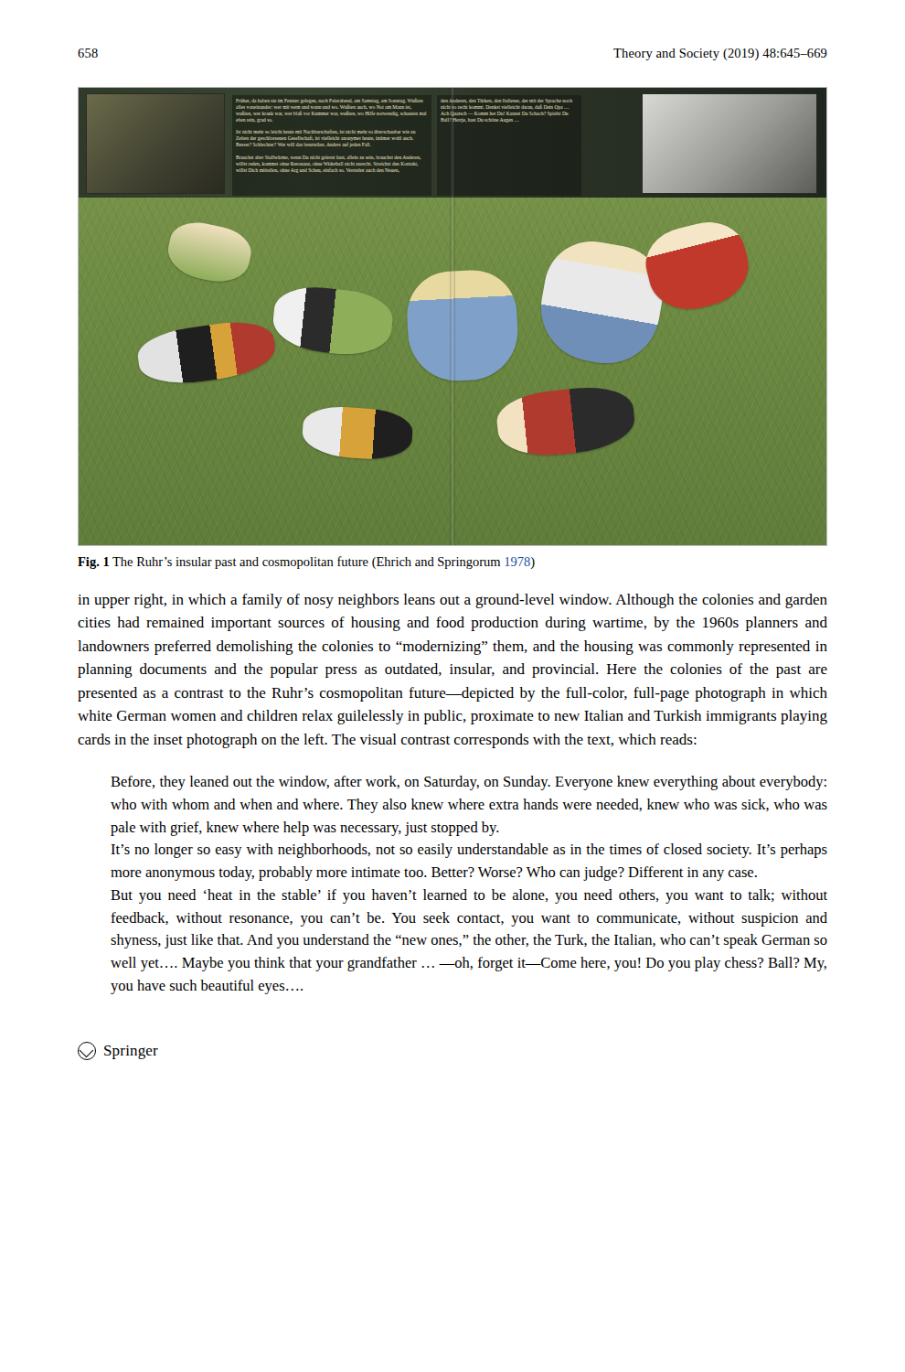658 Theory and Society (2019) 48:645–669
Früher, da haben sie im Fenster gelegen, nach Feierabend, am Samstag, am Sonntag. Wußten alles voneinander: wer mit wem und wann und wo. Wußten auch, wo Not am Mann ist, wußten, wer krank war, wer blaß vor Kummer war, wußten, wo Hilfe notwendig, schauten mal eben rein, grad so.
Ist nicht mehr so leicht heute mit Nachbarschaften, ist nicht mehr so überschaubar wie zu Zeiten der geschlossenen Gesellschaft, ist vielleicht anonymer heute, intimer wohl auch. Besser? Schlechter? Wer will das beurteilen. Anders auf jeden Fall.
Brauchst aber Stallwärme, wenn Du nicht gelernt hast, allein zu sein, brauchst den Anderen, willst reden, kommst ohne Resonanz, ohne Widerhall nicht zurecht. Streichst den Kontakt, willst Dich mitteilen, ohne Arg und Scheu, einfach so. Verstehst auch den Neuen,
den Anderen, den Türken, den Italiener, der mit der Sprache noch nicht so recht kommt. Denkst vielleicht daran, daß Dein Opa … Ach Quatsch — Komm her Du! Kannst Du Schach? Spielst Du Ball? Herrje, hast Du schöne Augen …
Fig. 1 The Ruhr’s insular past and cosmopolitan future (Ehrich and Springorum 1978)
in upper right, in which a family of nosy neighbors leans out a ground-level window. Although the colonies and garden cities had remained important sources of housing and food production during wartime, by the 1960s planners and landowners preferred demolishing the colonies to “modernizing” them, and the housing was commonly represented in planning documents and the popular press as outdated, insular, and provincial. Here the colonies of the past are presented as a contrast to the Ruhr’s cosmopolitan future—depicted by the full-color, full-page photograph in which white German women and children relax guilelessly in public, proximate to new Italian and Turkish immigrants playing cards in the inset photograph on the left. The visual contrast corresponds with the text, which reads:
Before, they leaned out the window, after work, on Saturday, on Sunday. Everyone knew everything about everybody: who with whom and when and where. They also knew where extra hands were needed, knew who was sick, who was pale with grief, knew where help was necessary, just stopped by.
It’s no longer so easy with neighborhoods, not so easily understandable as in the times of closed society. It’s perhaps more anonymous today, probably more intimate too. Better? Worse? Who can judge? Different in any case.
But you need ‘heat in the stable’ if you haven’t learned to be alone, you need others, you want to talk; without feedback, without resonance, you can’t be. You seek contact, you want to communicate, without suspicion and shyness, just like that. And you understand the “new ones,” the other, the Turk, the Italian, who can’t speak German so well yet…. Maybe you think that your grandfather … —oh, forget it—Come here, you! Do you play chess? Ball? My, you have such beautiful eyes….
Springer